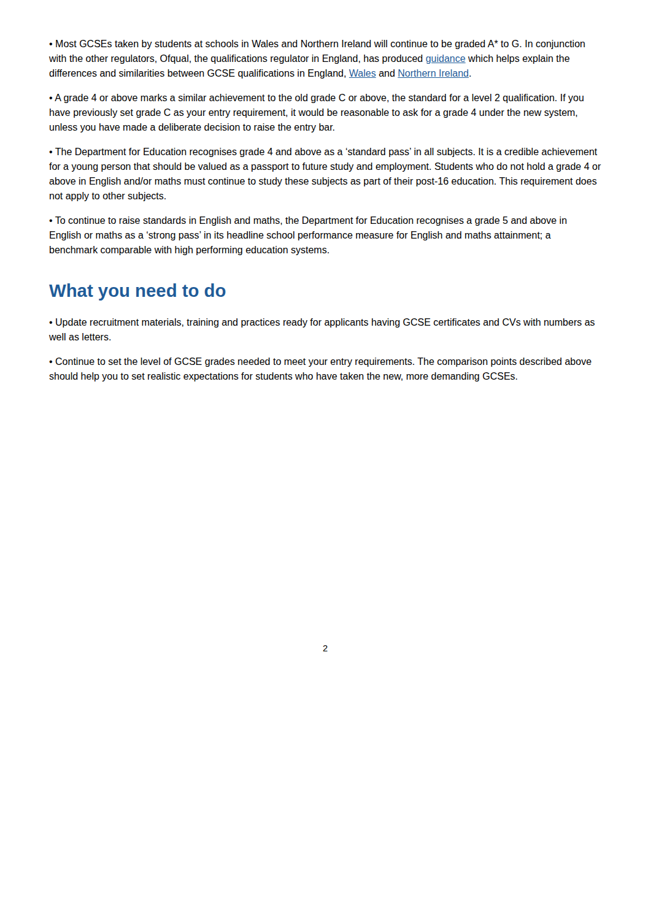• Most GCSEs taken by students at schools in Wales and Northern Ireland will continue to be graded A* to G. In conjunction with the other regulators, Ofqual, the qualifications regulator in England, has produced guidance which helps explain the differences and similarities between GCSE qualifications in England, Wales and Northern Ireland.
• A grade 4 or above marks a similar achievement to the old grade C or above, the standard for a level 2 qualification. If you have previously set grade C as your entry requirement, it would be reasonable to ask for a grade 4 under the new system, unless you have made a deliberate decision to raise the entry bar.
• The Department for Education recognises grade 4 and above as a ‘standard pass’ in all subjects. It is a credible achievement for a young person that should be valued as a passport to future study and employment. Students who do not hold a grade 4 or above in English and/or maths must continue to study these subjects as part of their post-16 education. This requirement does not apply to other subjects.
• To continue to raise standards in English and maths, the Department for Education recognises a grade 5 and above in English or maths as a ‘strong pass’ in its headline school performance measure for English and maths attainment; a benchmark comparable with high performing education systems.
What you need to do
• Update recruitment materials, training and practices ready for applicants having GCSE certificates and CVs with numbers as well as letters.
• Continue to set the level of GCSE grades needed to meet your entry requirements. The comparison points described above should help you to set realistic expectations for students who have taken the new, more demanding GCSEs.
2